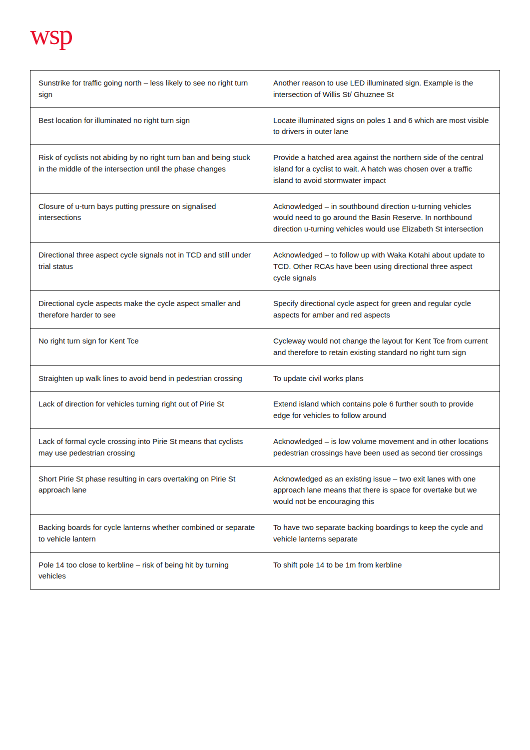wsp wsp
| Sunstrike for traffic going north – less likely to see no right turn sign | Another reason to use LED illuminated sign. Example is the intersection of Willis St/ Ghuznee St |
| Best location for illuminated no right turn sign | Locate illuminated signs on poles 1 and 6 which are most visible to drivers in outer lane |
| Risk of cyclists not abiding by no right turn ban and being stuck in the middle of the intersection until the phase changes | Provide a hatched area against the northern side of the central island for a cyclist to wait. A hatch was chosen over a traffic island to avoid stormwater impact |
| Closure of u-turn bays putting pressure on signalised intersections | Acknowledged – in southbound direction u-turning vehicles would need to go around the Basin Reserve. In northbound direction u-turning vehicles would use Elizabeth St intersection |
| Directional three aspect cycle signals not in TCD and still under trial status | Acknowledged – to follow up with Waka Kotahi about update to TCD. Other RCAs have been using directional three aspect cycle signals |
| Directional cycle aspects make the cycle aspect smaller and therefore harder to see | Specify directional cycle aspect for green and regular cycle aspects for amber and red aspects |
| No right turn sign for Kent Tce | Cycleway would not change the layout for Kent Tce from current and therefore to retain existing standard no right turn sign |
| Straighten up walk lines to avoid bend in pedestrian crossing | To update civil works plans |
| Lack of direction for vehicles turning right out of Pirie St | Extend island which contains pole 6 further south to provide edge for vehicles to follow around |
| Lack of formal cycle crossing into Pirie St means that cyclists may use pedestrian crossing | Acknowledged – is low volume movement and in other locations pedestrian crossings have been used as second tier crossings |
| Short Pirie St phase resulting in cars overtaking on Pirie St approach lane | Acknowledged as an existing issue – two exit lanes with one approach lane means that there is space for overtake but we would not be encouraging this |
| Backing boards for cycle lanterns whether combined or separate to vehicle lantern | To have two separate backing boardings to keep the cycle and vehicle lanterns separate |
| Pole 14 too close to kerbline – risk of being hit by turning vehicles | To shift pole 14 to be 1m from kerbline |